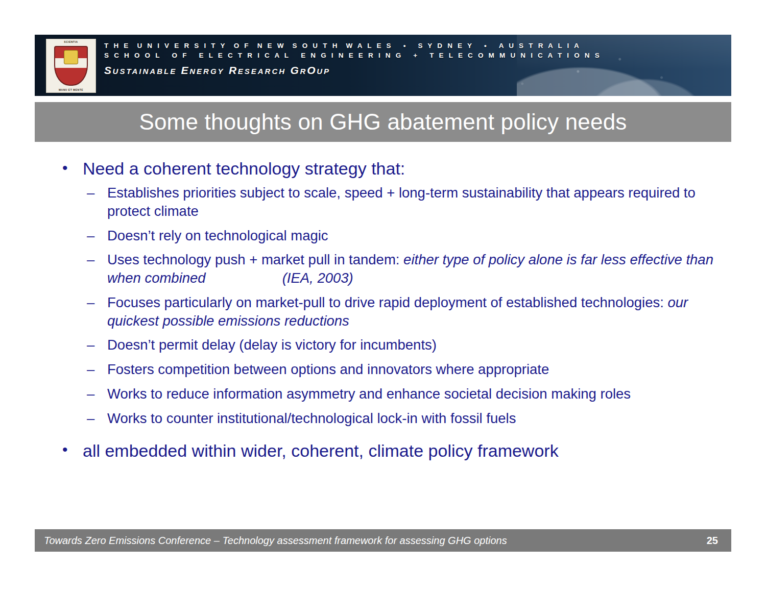SCIENTIA
MANU ET MENTE
T H E U N I V E R S I T Y O F N E W S O U T H W A L E S • S Y D N E Y • A U S T R A L I A
S C H O O L O F E L E C T R I C A L E N G I N E E R I N G + T E L E C O M M U N I C A T I O N S
SUSTAINABLE ENERGY RESEARCH GROUP
Some thoughts on GHG abatement policy needs
•Need a coherent technology strategy that:
–Establishes priorities subject to scale, speed + long-term sustainability that appears required to protect climate
–Doesn’t rely on technological magic
–Uses technology push + market pull in tandem: either type of policy alone is far less effective than when combined (IEA, 2003)
–Focuses particularly on market-pull to drive rapid deployment of established technologies: our quickest possible emissions reductions
–Doesn’t permit delay (delay is victory for incumbents)
–Fosters competition between options and innovators where appropriate
–Works to reduce information asymmetry and enhance societal decision making roles
–Works to counter institutional/technological lock-in with fossil fuels
•all embedded within wider, coherent, climate policy framework
Towards Zero Emissions Conference – Technology assessment framework for assessing GHG options
25